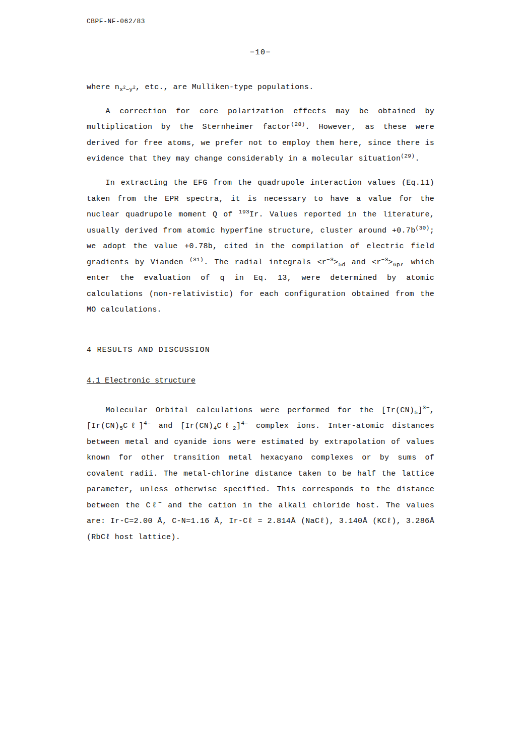CBPF-NF-062/83
−10−
where nx2−y2, etc., are Mulliken-type populations.
A correction for core polarization effects may be obtained by multiplication by the Sternheimer factor(28). However, as these were derived for free atoms, we prefer not to employ them here, since there is evidence that they may change considerably in a molecular situation(29).
In extracting the EFG from the quadrupole interaction values (Eq.11) taken from the EPR spectra, it is necessary to have a value for the nuclear quadrupole moment Q of 193Ir. Values reported in the literature, usually derived from atomic hyperfine structure, cluster around +0.7b(30); we adopt the value +0.78b, cited in the compilation of electric field gradients by Vianden (31). The radial integrals <r−3>5d and <r−3>6p, which enter the evaluation of q in Eq. 13, were determined by atomic calculations (non-relativistic) for each configuration obtained from the MO calculations.
4 Results and Discussion
4.1 Electronic structure
Molecular Orbital calculations were performed for the [Ir(CN)5]3−, [Ir(CN)5Cℓ]4− and [Ir(CN)4Cℓ2]4− complex ions. Inter-atomic distances between metal and cyanide ions were estimated by extrapolation of values known for other transition metal hexacyano complexes or by sums of covalent radii. The metal-chlorine distance taken to be half the lattice parameter, unless otherwise specified. This corresponds to the distance between the Cℓ− and the cation in the alkali chloride host. The values are: Ir-C=2.00 Å, C-N=1.16 Å, Ir-Cℓ = 2.814Å (NaCℓ), 3.140Å (KCℓ), 3.286Å (RbCℓ host lattice).